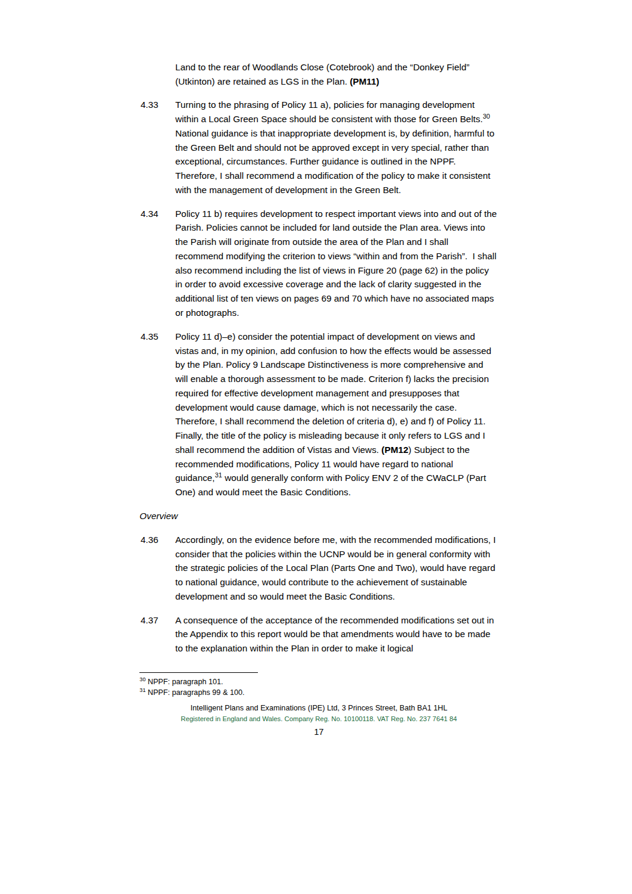Land to the rear of Woodlands Close (Cotebrook) and the “Donkey Field” (Utkinton) are retained as LGS in the Plan. (PM11)
4.33
Turning to the phrasing of Policy 11 a), policies for managing development within a Local Green Space should be consistent with those for Green Belts.30 National guidance is that inappropriate development is, by definition, harmful to the Green Belt and should not be approved except in very special, rather than exceptional, circumstances. Further guidance is outlined in the NPPF. Therefore, I shall recommend a modification of the policy to make it consistent with the management of development in the Green Belt.
4.34
Policy 11 b) requires development to respect important views into and out of the Parish. Policies cannot be included for land outside the Plan area. Views into the Parish will originate from outside the area of the Plan and I shall recommend modifying the criterion to views “within and from the Parish”. I shall also recommend including the list of views in Figure 20 (page 62) in the policy in order to avoid excessive coverage and the lack of clarity suggested in the additional list of ten views on pages 69 and 70 which have no associated maps or photographs.
4.35
Policy 11 d)–e) consider the potential impact of development on views and vistas and, in my opinion, add confusion to how the effects would be assessed by the Plan. Policy 9 Landscape Distinctiveness is more comprehensive and will enable a thorough assessment to be made. Criterion f) lacks the precision required for effective development management and presupposes that development would cause damage, which is not necessarily the case. Therefore, I shall recommend the deletion of criteria d), e) and f) of Policy 11. Finally, the title of the policy is misleading because it only refers to LGS and I shall recommend the addition of Vistas and Views. (PM12) Subject to the recommended modifications, Policy 11 would have regard to national guidance,31 would generally conform with Policy ENV 2 of the CWaCLP (Part One) and would meet the Basic Conditions.
Overview
4.36
Accordingly, on the evidence before me, with the recommended modifications, I consider that the policies within the UCNP would be in general conformity with the strategic policies of the Local Plan (Parts One and Two), would have regard to national guidance, would contribute to the achievement of sustainable development and so would meet the Basic Conditions.
4.37
A consequence of the acceptance of the recommended modifications set out in the Appendix to this report would be that amendments would have to be made to the explanation within the Plan in order to make it logical
30 NPPF: paragraph 101.
31 NPPF: paragraphs 99 & 100.
Intelligent Plans and Examinations (IPE) Ltd, 3 Princes Street, Bath BA1 1HL
Registered in England and Wales. Company Reg. No. 10100118. VAT Reg. No. 237 7641 84
17